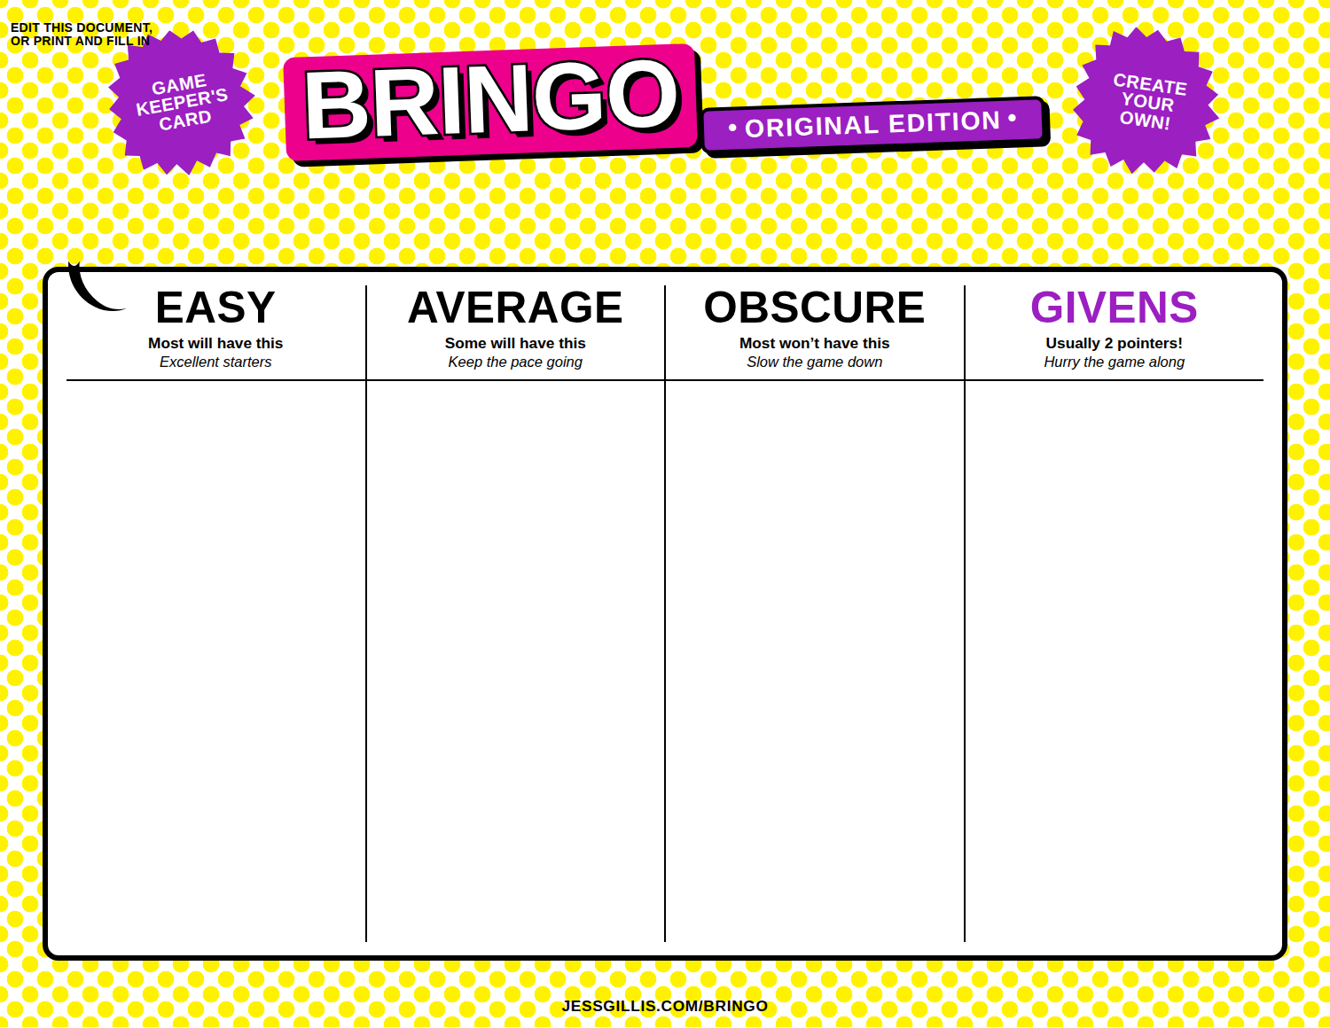Edit this document,
or print and fill in
Game
Keeper's
Card
BRINGO
•Original Edition•
Create
Your
Own!
| Easy Most will have this Excellent starters | Average Some will have this Keep the pace going | Obscure Most won’t have this Slow the game down | Givens Usually 2 pointers! Hurry the game along |
| --- | --- | --- | --- |
JESSGILLIS.COM/BRINGO